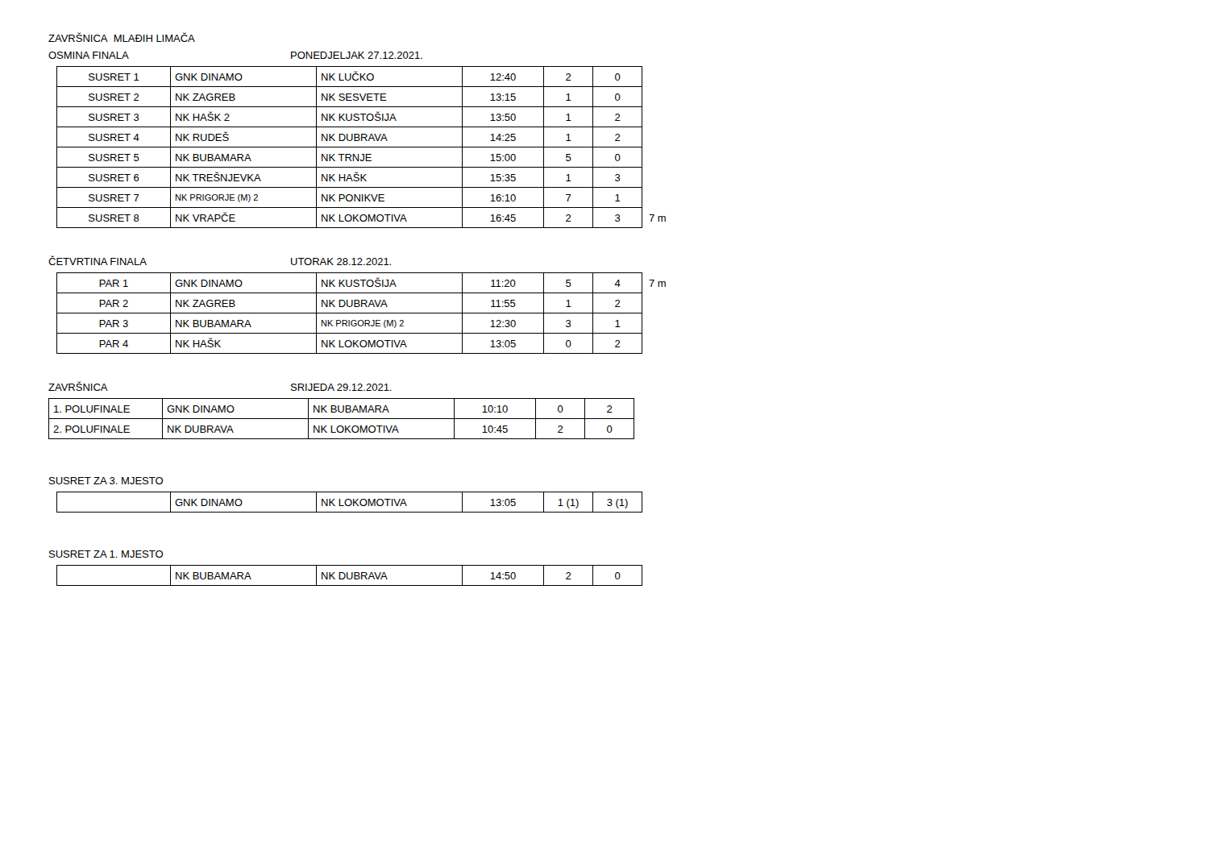ZAVRŠNICA MLAĐIH LIMAČA
OSMINA FINALA PONEDJELJAK 27.12.2021.
| SUSRET 1 | GNK DINAMO | NK LUČKO | 12:40 | 2 | 0 | |
| SUSRET 2 | NK ZAGREB | NK SESVETE | 13:15 | 1 | 0 | |
| SUSRET 3 | NK HAŠK 2 | NK KUSTOŠIJA | 13:50 | 1 | 2 | |
| SUSRET 4 | NK RUDEŠ | NK DUBRAVA | 14:25 | 1 | 2 | |
| SUSRET 5 | NK BUBAMARA | NK TRNJE | 15:00 | 5 | 0 | |
| SUSRET 6 | NK TREŠNJEVKA | NK HAŠK | 15:35 | 1 | 3 | |
| SUSRET 7 | NK PRIGORJE (M) 2 | NK PONIKVE | 16:10 | 7 | 1 | |
| SUSRET 8 | NK VRAPČE | NK LOKOMOTIVA | 16:45 | 2 | 3 | 7 m |
ČETVRTINA FINALA UTORAK 28.12.2021.
| PAR 1 | GNK DINAMO | NK KUSTOŠIJA | 11:20 | 5 | 4 | 7 m |
| PAR 2 | NK ZAGREB | NK DUBRAVA | 11:55 | 1 | 2 | |
| PAR 3 | NK BUBAMARA | NK PRIGORJE (M) 2 | 12:30 | 3 | 1 | |
| PAR 4 | NK HAŠK | NK LOKOMOTIVA | 13:05 | 0 | 2 | |
ZAVRŠNICA SRIJEDA 29.12.2021.
| 1. POLUFINALE | GNK DINAMO | NK BUBAMARA | 10:10 | 0 | 2 |
| 2. POLUFINALE | NK DUBRAVA | NK LOKOMOTIVA | 10:45 | 2 | 0 |
SUSRET ZA 3. MJESTO
| | GNK DINAMO | NK LOKOMOTIVA | 13:05 | 1 (1) | 3 (1) |
SUSRET ZA 1. MJESTO
| | NK BUBAMARA | NK DUBRAVA | 14:50 | 2 | 0 |